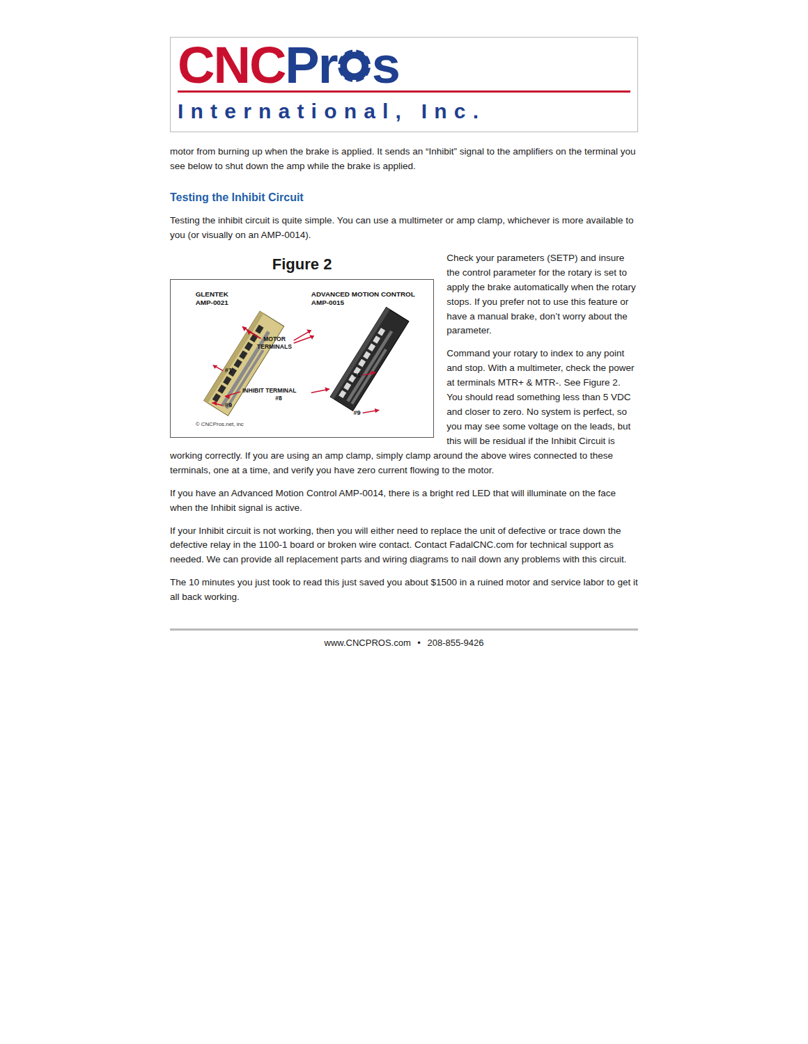CNCPr s
International, Inc.
motor from burning up when the brake is applied. It sends an “Inhibit” signal to the amplifiers on the terminal you see below to shut down the amp while the brake is applied.
Testing the Inhibit Circuit
Testing the inhibit circuit is quite simple. You can use a multimeter or amp clamp, whichever is more available to you (or visually on an AMP-0014).
Figure 2
GLENTEK AMP-0021 ADVANCED MOTION CONTROL AMP-0015 MOTOR TERMINALS #1 #1 INHIBIT TERMINAL #8 #9 #9 © CNCPros.net, inc
Check your parameters (SETP) and insure the control parameter for the rotary is set to apply the brake automatically when the rotary stops. If you prefer not to use this feature or have a manual brake, don’t worry about the parameter.
Command your rotary to index to any point and stop. With a multimeter, check the power at terminals MTR+ & MTR-. See Figure 2. You should read something less than 5 VDC and closer to zero. No system is perfect, so you may see some voltage on the leads, but this will be residual if the Inhibit Circuit is working correctly. If you are using an amp clamp, simply clamp around the above wires connected to these terminals, one at a time, and verify you have zero current flowing to the motor.
If you have an Advanced Motion Control AMP-0014, there is a bright red LED that will illuminate on the face when the Inhibit signal is active.
If your Inhibit circuit is not working, then you will either need to replace the unit of defective or trace down the defective relay in the 1100-1 board or broken wire contact. Contact FadalCNC.com for technical support as needed. We can provide all replacement parts and wiring diagrams to nail down any problems with this circuit.
The 10 minutes you just took to read this just saved you about $1500 in a ruined motor and service labor to get it all back working.
www.CNCPROS.com • 208-855-9426